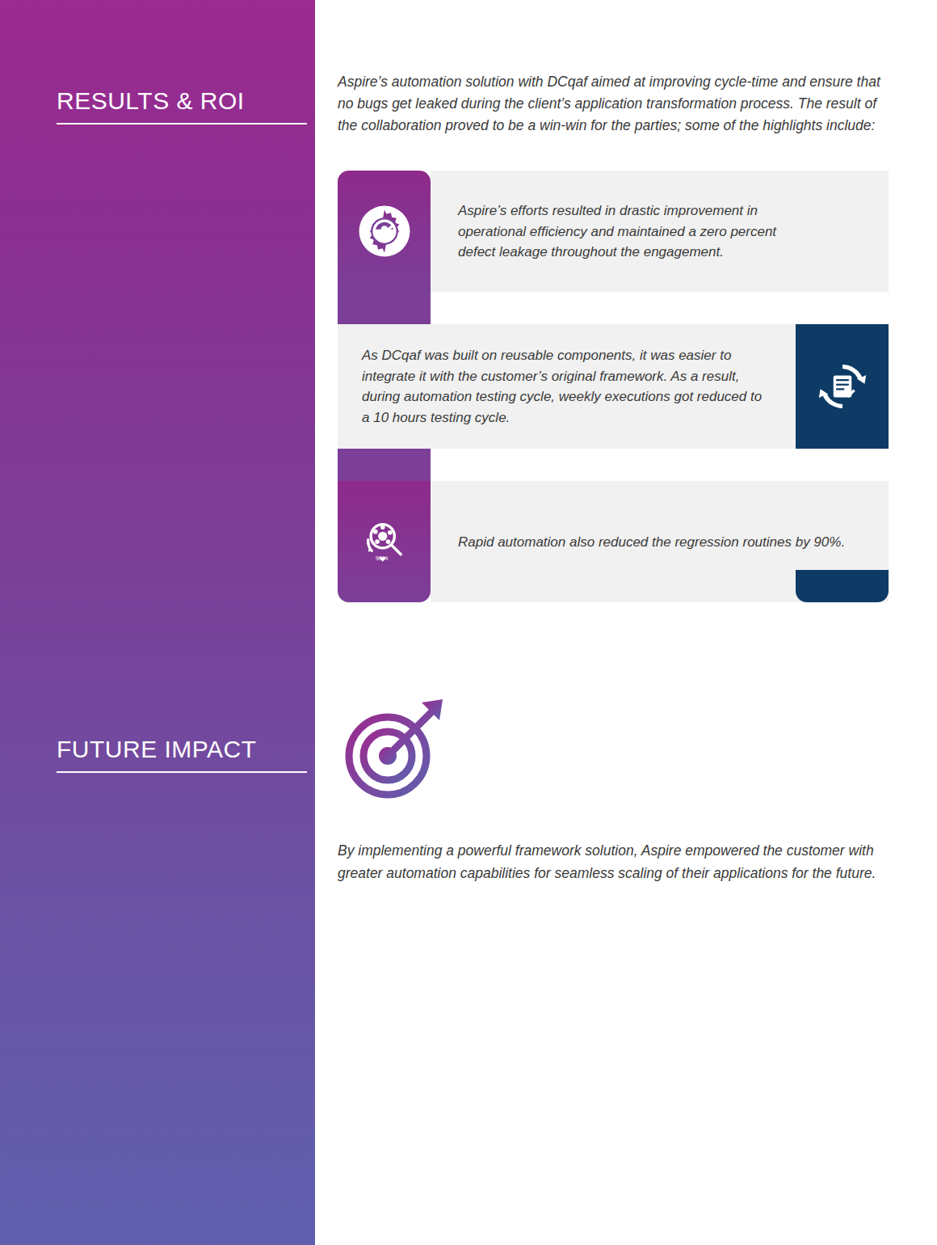RESULTS & ROI
FUTURE IMPACT
Aspire’s automation solution with DCqaf aimed at improving cycle-time and ensure that no bugs get leaked during the client’s application transformation process. The result of the collaboration proved to be a win-win for the parties; some of the highlights include:
Aspire’s efforts resulted in drastic improvement in operational efficiency and maintained a zero percent defect leakage throughout the engagement.
As DCqaf was built on reusable components, it was easier to integrate it with the customer’s original framework. As a result, during automation testing cycle, weekly executions got reduced to a 10 hours testing cycle.
90%
Rapid automation also reduced the regression routines by 90%.
By implementing a powerful framework solution, Aspire empowered the customer with greater automation capabilities for seamless scaling of their applications for the future.